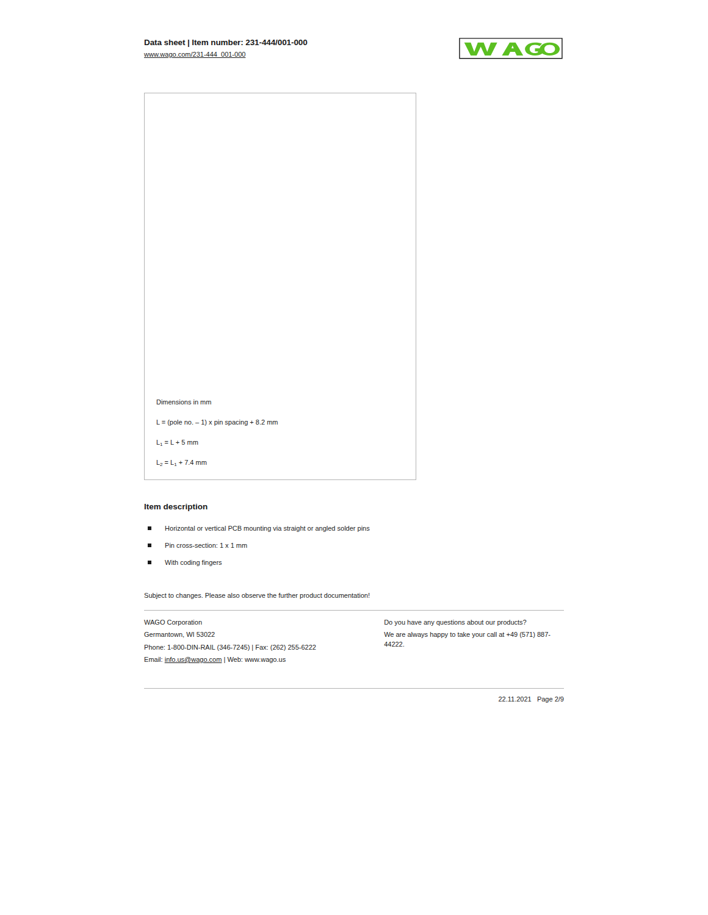Data sheet | Item number: 231-444/001-000
www.wago.com/231-444_001-000
Dimensions in mm
L = (pole no. – 1) x pin spacing + 8.2 mm
L1 = L + 5 mm
L2 = L1 + 7.4 mm
Item description
Horizontal or vertical PCB mounting via straight or angled solder pins
Pin cross-section: 1 x 1 mm
With coding fingers
Subject to changes. Please also observe the further product documentation!
WAGO Corporation
Germantown, WI 53022
Phone: 1-800-DIN-RAIL (346-7245) | Fax: (262) 255-6222
Email: info.us@wago.com | Web: www.wago.us
Do you have any questions about our products?
We are always happy to take your call at +49 (571) 887-44222.
22.11.2021 Page 2/9